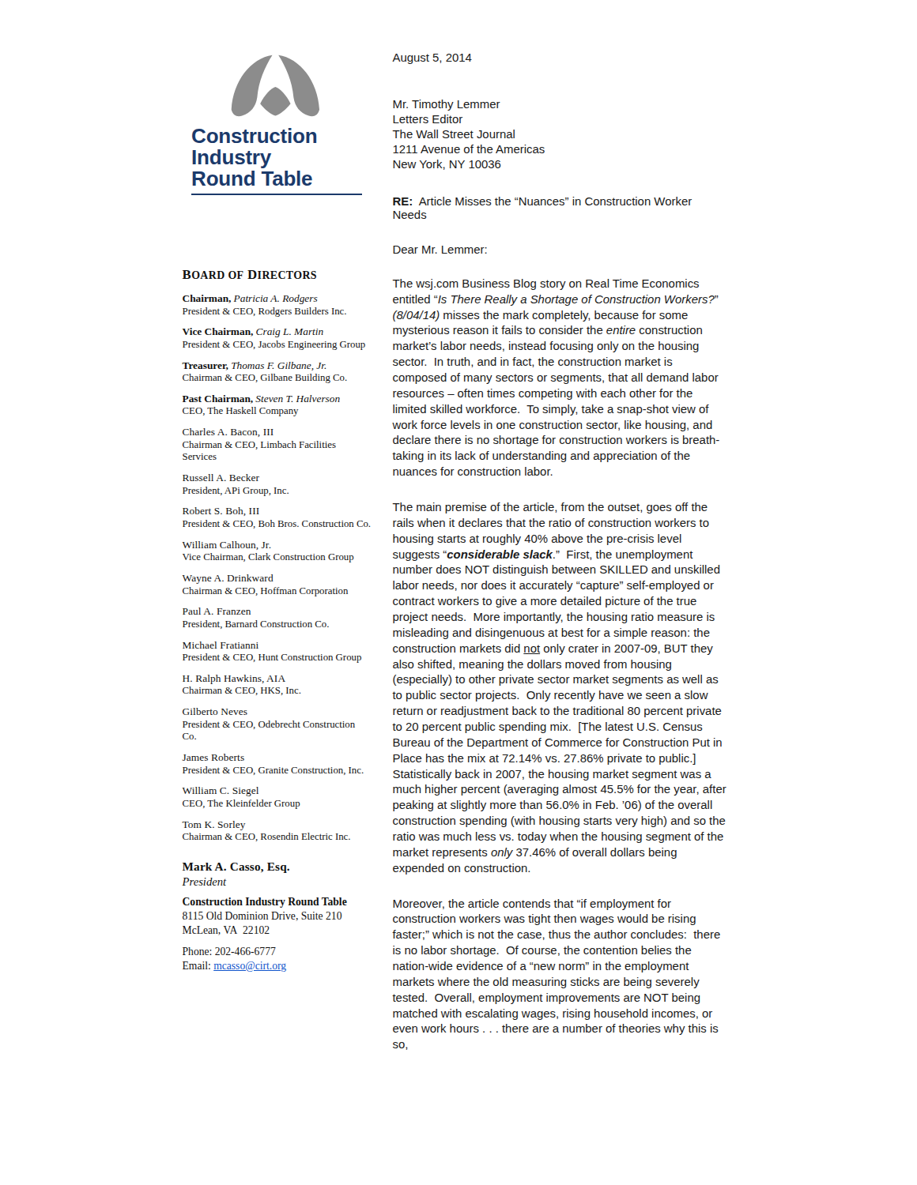Construction Industry
Round Table
BOARD OF DIRECTORS
Chairman, Patricia A. Rodgers President & CEO, Rodgers Builders Inc.
Vice Chairman, Craig L. Martin President & CEO, Jacobs Engineering Group
Treasurer, Thomas F. Gilbane, Jr. Chairman & CEO, Gilbane Building Co.
Past Chairman, Steven T. Halverson CEO, The Haskell Company
Charles A. Bacon, III Chairman & CEO, Limbach Facilities Services
Russell A. Becker President, APi Group, Inc.
Robert S. Boh, III President & CEO, Boh Bros. Construction Co.
William Calhoun, Jr. Vice Chairman, Clark Construction Group
Wayne A. Drinkward Chairman & CEO, Hoffman Corporation
Paul A. Franzen President, Barnard Construction Co.
Michael Fratianni President & CEO, Hunt Construction Group
H. Ralph Hawkins, AIA Chairman & CEO, HKS, Inc.
Gilberto Neves President & CEO, Odebrecht Construction Co.
James Roberts President & CEO, Granite Construction, Inc.
William C. Siegel CEO, The Kleinfelder Group
Tom K. Sorley Chairman & CEO, Rosendin Electric Inc.
Mark A. Casso, Esq.
President
Construction Industry Round Table
8115 Old Dominion Drive, Suite 210
McLean, VA 22102
Phone: 202-466-6777
Email: mcasso@cirt.org
August 5, 2014
Mr. Timothy Lemmer
Letters Editor
The Wall Street Journal
1211 Avenue of the Americas
New York, NY 10036
RE: Article Misses the “Nuances” in Construction Worker Needs
Dear Mr. Lemmer:
The wsj.com Business Blog story on Real Time Economics entitled “Is There Really a Shortage of Construction Workers?” (8/04/14) misses the mark completely, because for some mysterious reason it fails to consider the entire construction market’s labor needs, instead focusing only on the housing sector. In truth, and in fact, the construction market is composed of many sectors or segments, that all demand labor resources – often times competing with each other for the limited skilled workforce. To simply, take a snap-shot view of work force levels in one construction sector, like housing, and declare there is no shortage for construction workers is breath-taking in its lack of understanding and appreciation of the nuances for construction labor.
The main premise of the article, from the outset, goes off the rails when it declares that the ratio of construction workers to housing starts at roughly 40% above the pre-crisis level suggests “considerable slack.” First, the unemployment number does NOT distinguish between SKILLED and unskilled labor needs, nor does it accurately “capture” self-employed or contract workers to give a more detailed picture of the true project needs. More importantly, the housing ratio measure is misleading and disingenuous at best for a simple reason: the construction markets did not only crater in 2007-09, BUT they also shifted, meaning the dollars moved from housing (especially) to other private sector market segments as well as to public sector projects. Only recently have we seen a slow return or readjustment back to the traditional 80 percent private to 20 percent public spending mix. [The latest U.S. Census Bureau of the Department of Commerce for Construction Put in Place has the mix at 72.14% vs. 27.86% private to public.] Statistically back in 2007, the housing market segment was a much higher percent (averaging almost 45.5% for the year, after peaking at slightly more than 56.0% in Feb. ’06) of the overall construction spending (with housing starts very high) and so the ratio was much less vs. today when the housing segment of the market represents only 37.46% of overall dollars being expended on construction.
Moreover, the article contends that “if employment for construction workers was tight then wages would be rising faster;” which is not the case, thus the author concludes: there is no labor shortage. Of course, the contention belies the nation-wide evidence of a “new norm” in the employment markets where the old measuring sticks are being severely tested. Overall, employment improvements are NOT being matched with escalating wages, rising household incomes, or even work hours . . . there are a number of theories why this is so,